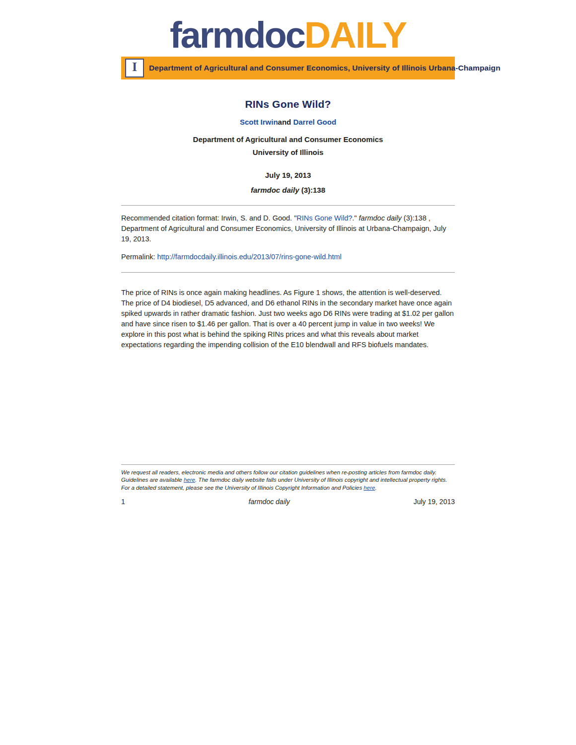farmdoc DAILY
I
Department of Agricultural and Consumer Economics, University of Illinois Urbana-Champaign
RINs Gone Wild?
Scott Irwinand Darrel Good
Department of Agricultural and Consumer Economics
University of Illinois
July 19, 2013
farmdoc daily (3):138
Recommended citation format: Irwin, S. and D. Good. "RINs Gone Wild?." farmdoc daily (3):138 , Department of Agricultural and Consumer Economics, University of Illinois at Urbana-Champaign, July 19, 2013.
Permalink: http://farmdocdaily.illinois.edu/2013/07/rins-gone-wild.html
The price of RINs is once again making headlines. As Figure 1 shows, the attention is well-deserved. The price of D4 biodiesel, D5 advanced, and D6 ethanol RINs in the secondary market have once again spiked upwards in rather dramatic fashion. Just two weeks ago D6 RINs were trading at $1.02 per gallon and have since risen to $1.46 per gallon. That is over a 40 percent jump in value in two weeks! We explore in this post what is behind the spiking RINs prices and what this reveals about market expectations regarding the impending collision of the E10 blendwall and RFS biofuels mandates.
We request all readers, electronic media and others follow our citation guidelines when re-posting articles from farmdoc daily. Guidelines are available here. The farmdoc daily website falls under University of Illinois copyright and intellectual property rights. For a detailed statement, please see the University of Illinois Copyright Information and Policies here.
1
farmdoc daily
July 19, 2013